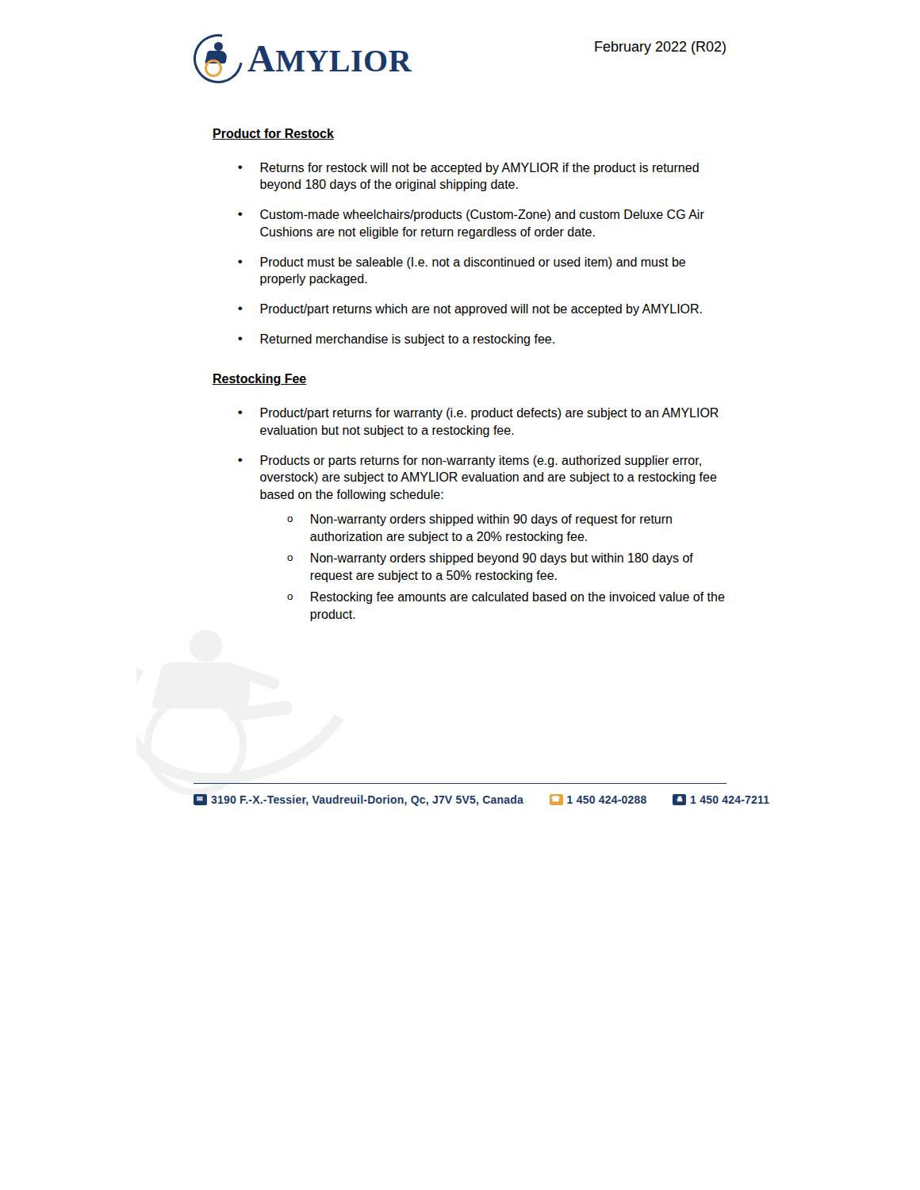AMYLIOR
February 2022 (R02)
Product for Restock
Returns for restock will not be accepted by AMYLIOR if the product is returned beyond 180 days of the original shipping date.
Custom-made wheelchairs/products (Custom-Zone) and custom Deluxe CG Air Cushions are not eligible for return regardless of order date.
Product must be saleable (I.e. not a discontinued or used item) and must be properly packaged.
Product/part returns which are not approved will not be accepted by AMYLIOR.
Returned merchandise is subject to a restocking fee.
Restocking Fee
Product/part returns for warranty (i.e. product defects) are subject to an AMYLIOR evaluation but not subject to a restocking fee.
Products or parts returns for non-warranty items (e.g. authorized supplier error, overstock) are subject to AMYLIOR evaluation and are subject to a restocking fee based on the following schedule:
Non-warranty orders shipped within 90 days of request for return authorization are subject to a 20% restocking fee.
Non-warranty orders shipped beyond 90 days but within 180 days of request are subject to a 50% restocking fee.
Restocking fee amounts are calculated based on the invoiced value of the product.
✉3190 F.-X.-Tessier, Vaudreuil-Dorion, Qc, J7V 5V5, Canada ☎1 450 424-0288 🖶1 450 424-7211 ◉www.amylior.com | info@amylior.com